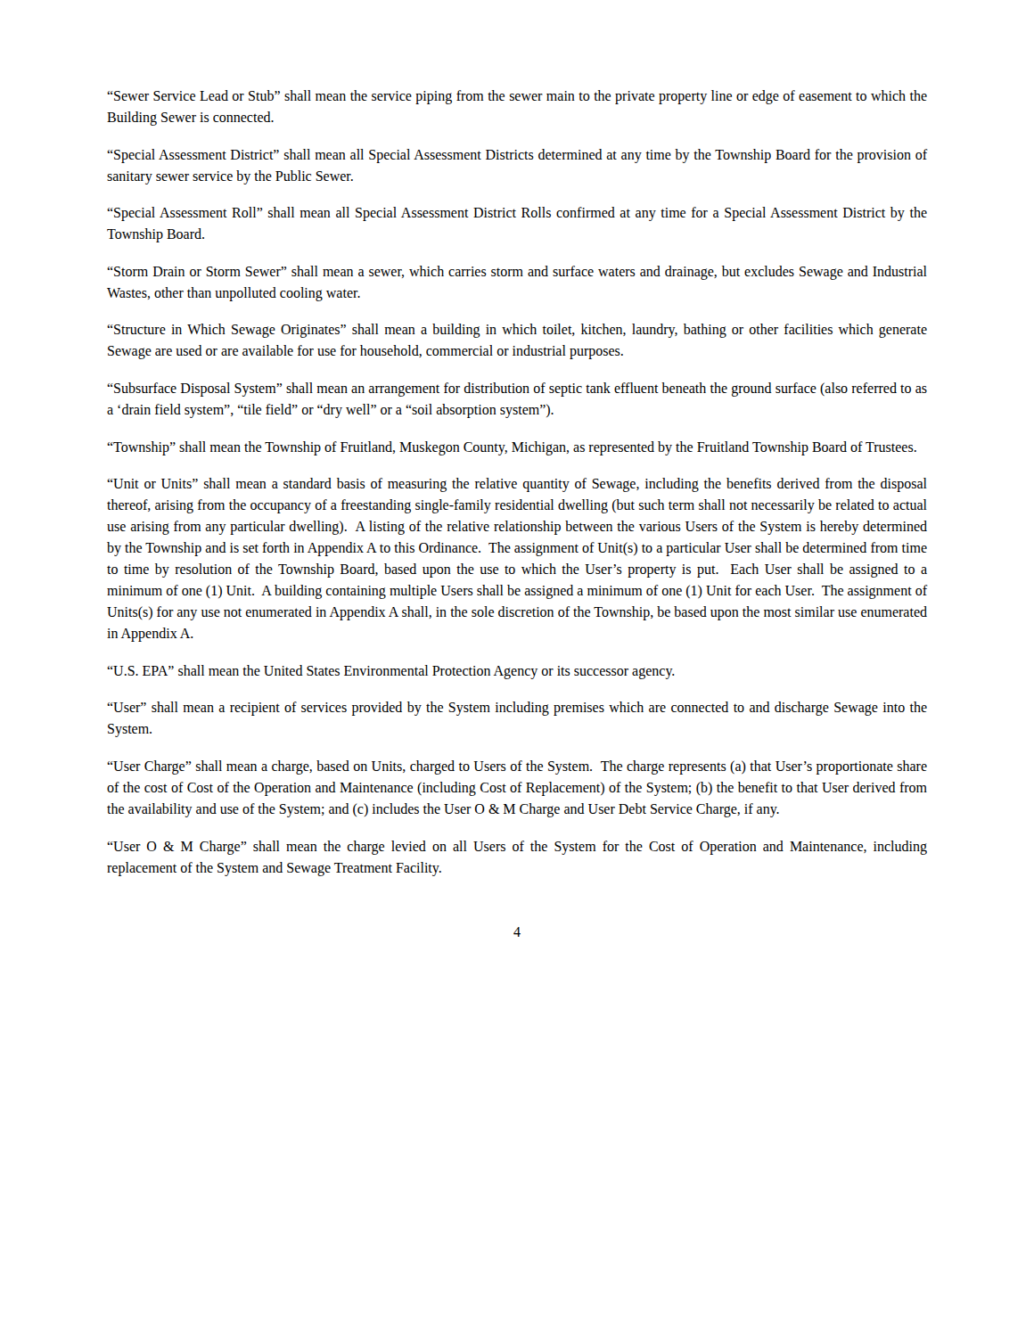“Sewer Service Lead or Stub” shall mean the service piping from the sewer main to the private property line or edge of easement to which the Building Sewer is connected.
“Special Assessment District” shall mean all Special Assessment Districts determined at any time by the Township Board for the provision of sanitary sewer service by the Public Sewer.
“Special Assessment Roll” shall mean all Special Assessment District Rolls confirmed at any time for a Special Assessment District by the Township Board.
“Storm Drain or Storm Sewer” shall mean a sewer, which carries storm and surface waters and drainage, but excludes Sewage and Industrial Wastes, other than unpolluted cooling water.
“Structure in Which Sewage Originates” shall mean a building in which toilet, kitchen, laundry, bathing or other facilities which generate Sewage are used or are available for use for household, commercial or industrial purposes.
“Subsurface Disposal System” shall mean an arrangement for distribution of septic tank effluent beneath the ground surface (also referred to as a ‘drain field system”, “tile field” or “dry well” or a “soil absorption system”).
“Township” shall mean the Township of Fruitland, Muskegon County, Michigan, as represented by the Fruitland Township Board of Trustees.
“Unit or Units” shall mean a standard basis of measuring the relative quantity of Sewage, including the benefits derived from the disposal thereof, arising from the occupancy of a freestanding single-family residential dwelling (but such term shall not necessarily be related to actual use arising from any particular dwelling). A listing of the relative relationship between the various Users of the System is hereby determined by the Township and is set forth in Appendix A to this Ordinance. The assignment of Unit(s) to a particular User shall be determined from time to time by resolution of the Township Board, based upon the use to which the User’s property is put. Each User shall be assigned to a minimum of one (1) Unit. A building containing multiple Users shall be assigned a minimum of one (1) Unit for each User. The assignment of Units(s) for any use not enumerated in Appendix A shall, in the sole discretion of the Township, be based upon the most similar use enumerated in Appendix A.
“U.S. EPA” shall mean the United States Environmental Protection Agency or its successor agency.
“User” shall mean a recipient of services provided by the System including premises which are connected to and discharge Sewage into the System.
“User Charge” shall mean a charge, based on Units, charged to Users of the System. The charge represents (a) that User’s proportionate share of the cost of Cost of the Operation and Maintenance (including Cost of Replacement) of the System; (b) the benefit to that User derived from the availability and use of the System; and (c) includes the User O & M Charge and User Debt Service Charge, if any.
“User O & M Charge” shall mean the charge levied on all Users of the System for the Cost of Operation and Maintenance, including replacement of the System and Sewage Treatment Facility.
4